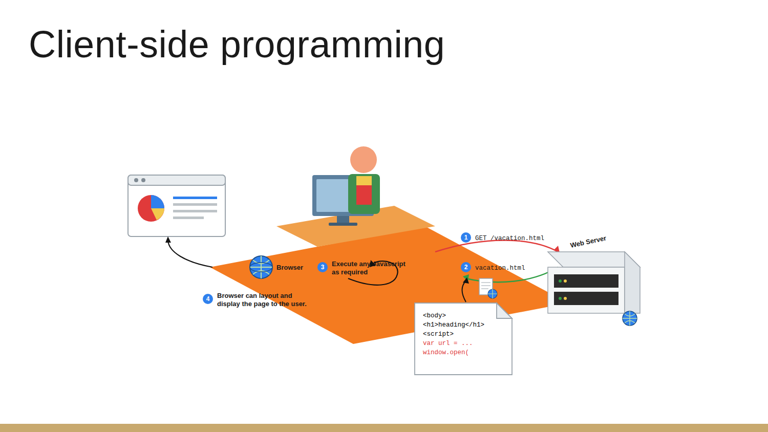Client-side programming
Client-side programming request flow A browser requests vacation.html from a web server, the server returns the HTML containing a script, the browser executes any JavaScript as required, then lays out and displays the page to the user. Browser 3 Execute any Javascript as required 4 Browser can layout and display the page to the user. 1 GET /vacation.html 2 vacation.html Web Server <body> <h1>heading</h1> <script> var url = ... window.open(
Diagram: 1. GET /vacation.html is sent to the Web Server. 2. The server returns vacation.html containing a script with var url = ... window.open(. 3. The browser executes any Javascript as required. 4. The browser can layout and display the page to the user.